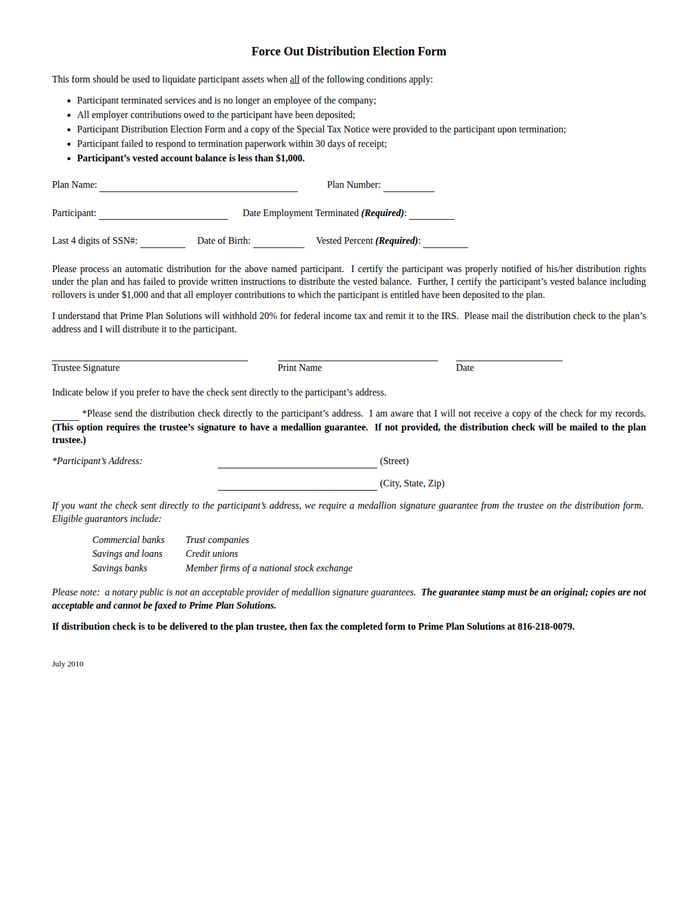Force Out Distribution Election Form
This form should be used to liquidate participant assets when all of the following conditions apply:
Participant terminated services and is no longer an employee of the company;
All employer contributions owed to the participant have been deposited;
Participant Distribution Election Form and a copy of the Special Tax Notice were provided to the participant upon termination;
Participant failed to respond to termination paperwork within 30 days of receipt;
Participant’s vested account balance is less than $1,000.
Plan Name: Plan Number:
Participant: Date Employment Terminated (Required):
Last 4 digits of SSN#: Date of Birth: Vested Percent (Required):
Please process an automatic distribution for the above named participant. I certify the participant was properly notified of his/her distribution rights under the plan and has failed to provide written instructions to distribute the vested balance. Further, I certify the participant’s vested balance including rollovers is under $1,000 and that all employer contributions to which the participant is entitled have been deposited to the plan.
I understand that Prime Plan Solutions will withhold 20% for federal income tax and remit it to the IRS. Please mail the distribution check to the plan’s address and I will distribute it to the participant.
| Trustee Signature | | Print Name | | Date | |
Indicate below if you prefer to have the check sent directly to the participant’s address.
*Please send the distribution check directly to the participant’s address. I am aware that I will not receive a copy of the check for my records. (This option requires the trustee’s signature to have a medallion guarantee. If not provided, the distribution check will be mailed to the plan trustee.)
*Participant’s Address: (Street)
(City, State, Zip)
If you want the check sent directly to the participant’s address, we require a medallion signature guarantee from the trustee on the distribution form. Eligible guarantors include:
| Commercial banks | Trust companies |
| Savings and loans | Credit unions |
| Savings banks | Member firms of a national stock exchange |
Please note: a notary public is not an acceptable provider of medallion signature guarantees. The guarantee stamp must be an original; copies are not acceptable and cannot be faxed to Prime Plan Solutions.
If distribution check is to be delivered to the plan trustee, then fax the completed form to Prime Plan Solutions at 816-218-0079.
July 2010